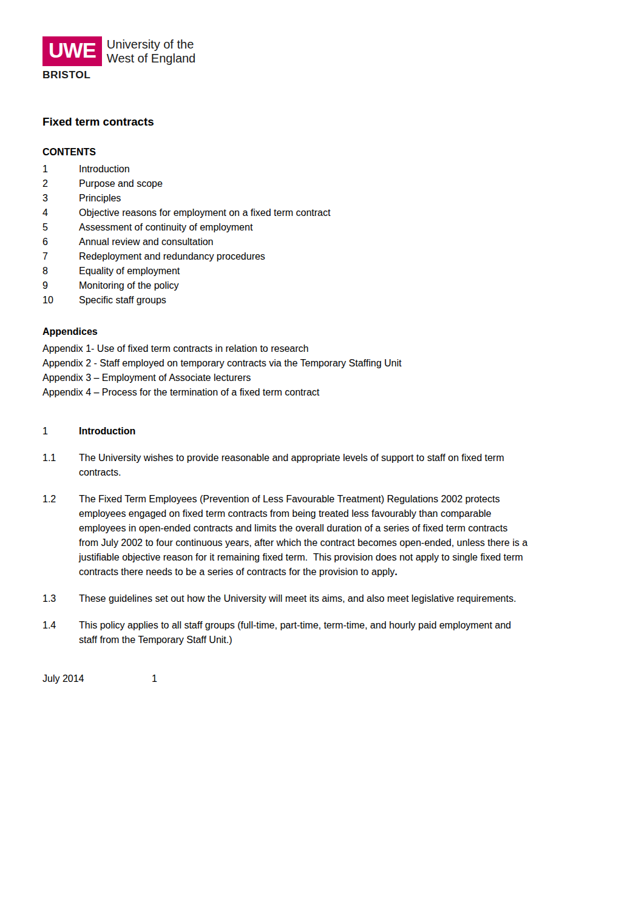UWE University of the
West of England
BRISTOL
Fixed term contracts
CONTENTS
1 Introduction
2 Purpose and scope
3 Principles
4 Objective reasons for employment on a fixed term contract
5 Assessment of continuity of employment
6 Annual review and consultation
7 Redeployment and redundancy procedures
8 Equality of employment
9 Monitoring of the policy
10 Specific staff groups
Appendices
Appendix 1- Use of fixed term contracts in relation to research
Appendix 2 - Staff employed on temporary contracts via the Temporary Staffing Unit
Appendix 3 – Employment of Associate lecturers
Appendix 4 – Process for the termination of a fixed term contract
1 Introduction
1.1 The University wishes to provide reasonable and appropriate levels of support to staff on fixed term contracts.
1.2 The Fixed Term Employees (Prevention of Less Favourable Treatment) Regulations 2002 protects employees engaged on fixed term contracts from being treated less favourably than comparable employees in open-ended contracts and limits the overall duration of a series of fixed term contracts from July 2002 to four continuous years, after which the contract becomes open-ended, unless there is a justifiable objective reason for it remaining fixed term. This provision does not apply to single fixed term contracts there needs to be a series of contracts for the provision to apply.
1.3 These guidelines set out how the University will meet its aims, and also meet legislative requirements.
1.4 This policy applies to all staff groups (full-time, part-time, term-time, and hourly paid employment and staff from the Temporary Staff Unit.)
July 2014 1